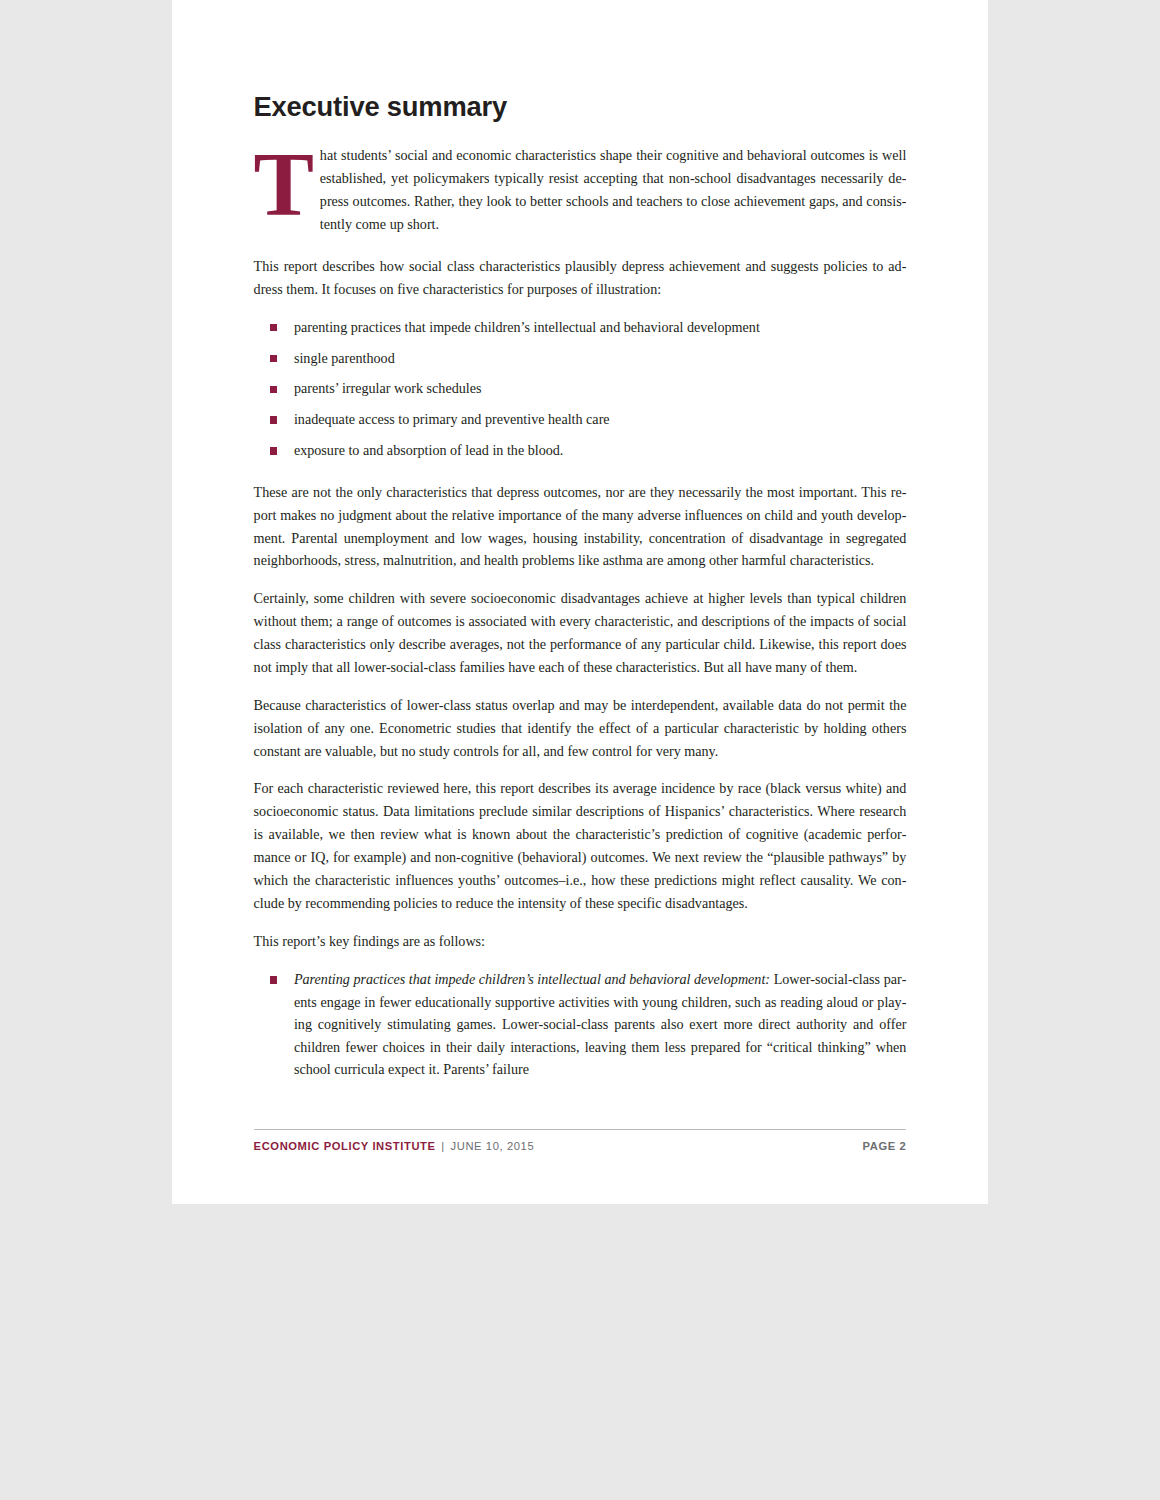Executive summary
That students’ social and economic characteristics shape their cognitive and behavioral outcomes is well established, yet policymakers typically resist accepting that non-school disadvantages necessarily depress outcomes. Rather, they look to better schools and teachers to close achievement gaps, and consistently come up short.
This report describes how social class characteristics plausibly depress achievement and suggests policies to address them. It focuses on five characteristics for purposes of illustration:
parenting practices that impede children’s intellectual and behavioral development
single parenthood
parents’ irregular work schedules
inadequate access to primary and preventive health care
exposure to and absorption of lead in the blood.
These are not the only characteristics that depress outcomes, nor are they necessarily the most important. This report makes no judgment about the relative importance of the many adverse influences on child and youth development. Parental unemployment and low wages, housing instability, concentration of disadvantage in segregated neighborhoods, stress, malnutrition, and health problems like asthma are among other harmful characteristics.
Certainly, some children with severe socioeconomic disadvantages achieve at higher levels than typical children without them; a range of outcomes is associated with every characteristic, and descriptions of the impacts of social class characteristics only describe averages, not the performance of any particular child. Likewise, this report does not imply that all lower-social-class families have each of these characteristics. But all have many of them.
Because characteristics of lower-class status overlap and may be interdependent, available data do not permit the isolation of any one. Econometric studies that identify the effect of a particular characteristic by holding others constant are valuable, but no study controls for all, and few control for very many.
For each characteristic reviewed here, this report describes its average incidence by race (black versus white) and socioeconomic status. Data limitations preclude similar descriptions of Hispanics’ characteristics. Where research is available, we then review what is known about the characteristic’s prediction of cognitive (academic performance or IQ, for example) and non-cognitive (behavioral) outcomes. We next review the “plausible pathways” by which the characteristic influences youths’ outcomes–i.e., how these predictions might reflect causality. We conclude by recommending policies to reduce the intensity of these specific disadvantages.
This report’s key findings are as follows:
Parenting practices that impede children’s intellectual and behavioral development: Lower-social-class parents engage in fewer educationally supportive activities with young children, such as reading aloud or playing cognitively stimulating games. Lower-social-class parents also exert more direct authority and offer children fewer choices in their daily interactions, leaving them less prepared for “critical thinking” when school curricula expect it. Parents’ failure
ECONOMIC POLICY INSTITUTE | JUNE 10, 2015
PAGE 2